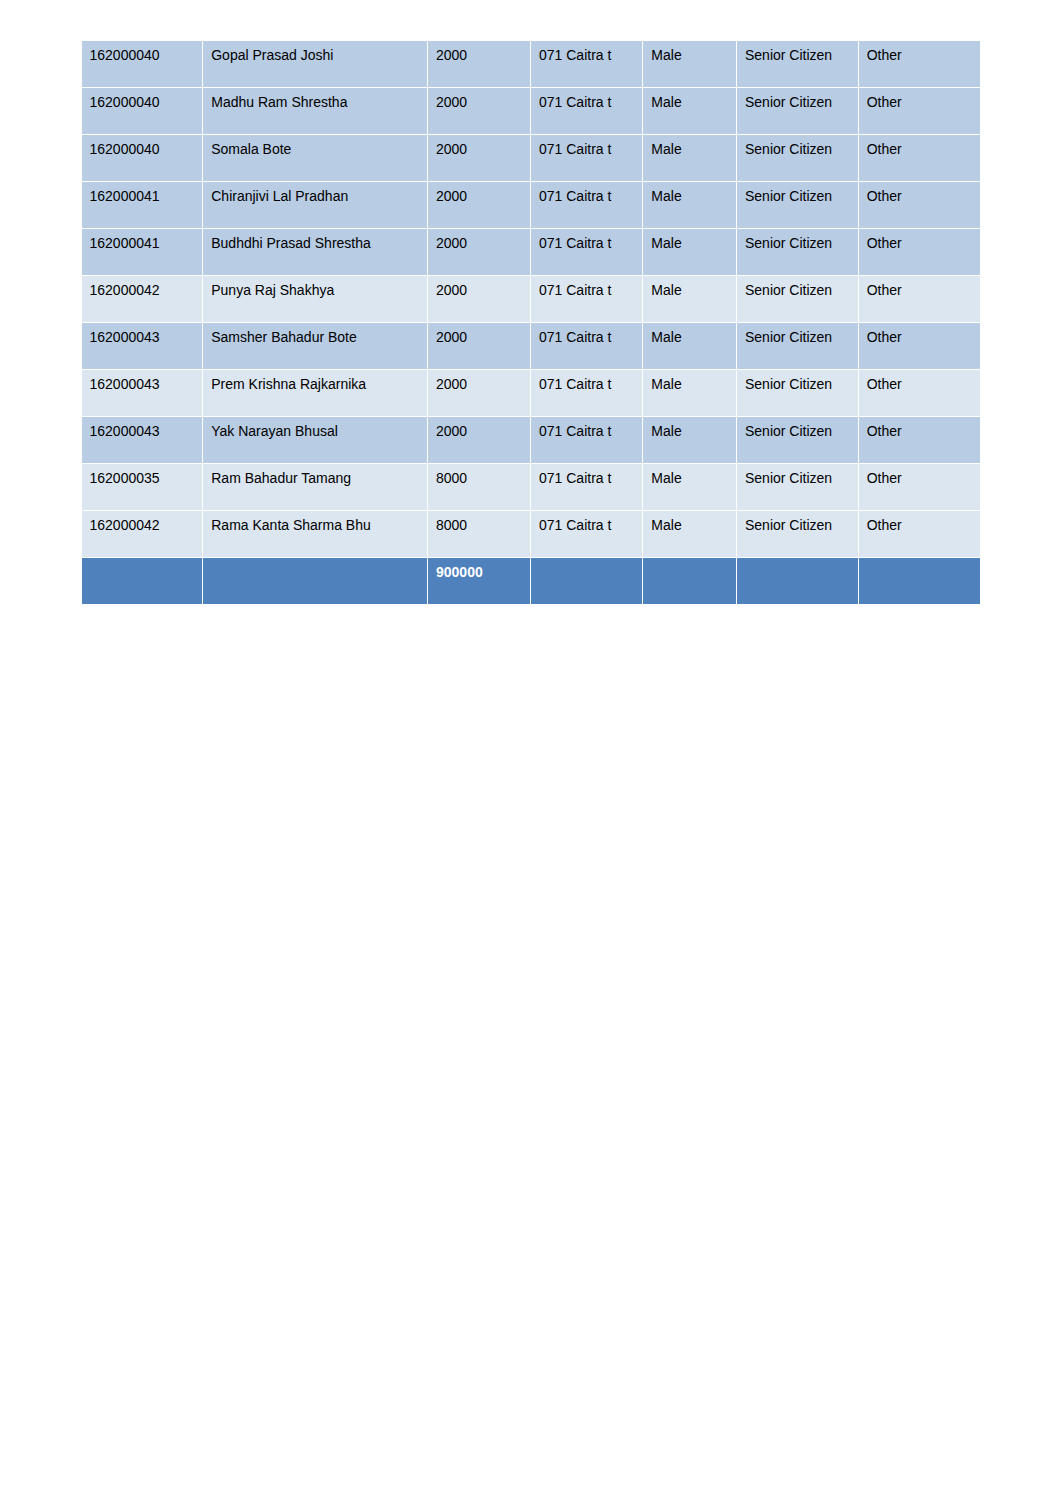| 162000040 | Gopal Prasad Joshi | 2000 | 071 Caitra t | Male | Senior Citizen | Other |
| 162000040 | Madhu Ram Shrestha | 2000 | 071 Caitra t | Male | Senior Citizen | Other |
| 162000040 | Somala Bote | 2000 | 071 Caitra t | Male | Senior Citizen | Other |
| 162000041 | Chiranjivi Lal Pradhan | 2000 | 071 Caitra t | Male | Senior Citizen | Other |
| 162000041 | Budhdhi Prasad Shrestha | 2000 | 071 Caitra t | Male | Senior Citizen | Other |
| 162000042 | Punya Raj Shakhya | 2000 | 071 Caitra t | Male | Senior Citizen | Other |
| 162000043 | Samsher Bahadur Bote | 2000 | 071 Caitra t | Male | Senior Citizen | Other |
| 162000043 | Prem Krishna Rajkarnika | 2000 | 071 Caitra t | Male | Senior Citizen | Other |
| 162000043 | Yak Narayan Bhusal | 2000 | 071 Caitra t | Male | Senior Citizen | Other |
| 162000035 | Ram Bahadur Tamang | 8000 | 071 Caitra t | Male | Senior Citizen | Other |
| 162000042 | Rama Kanta Sharma Bhu | 8000 | 071 Caitra t | Male | Senior Citizen | Other |
| | | 900000 | | | | |